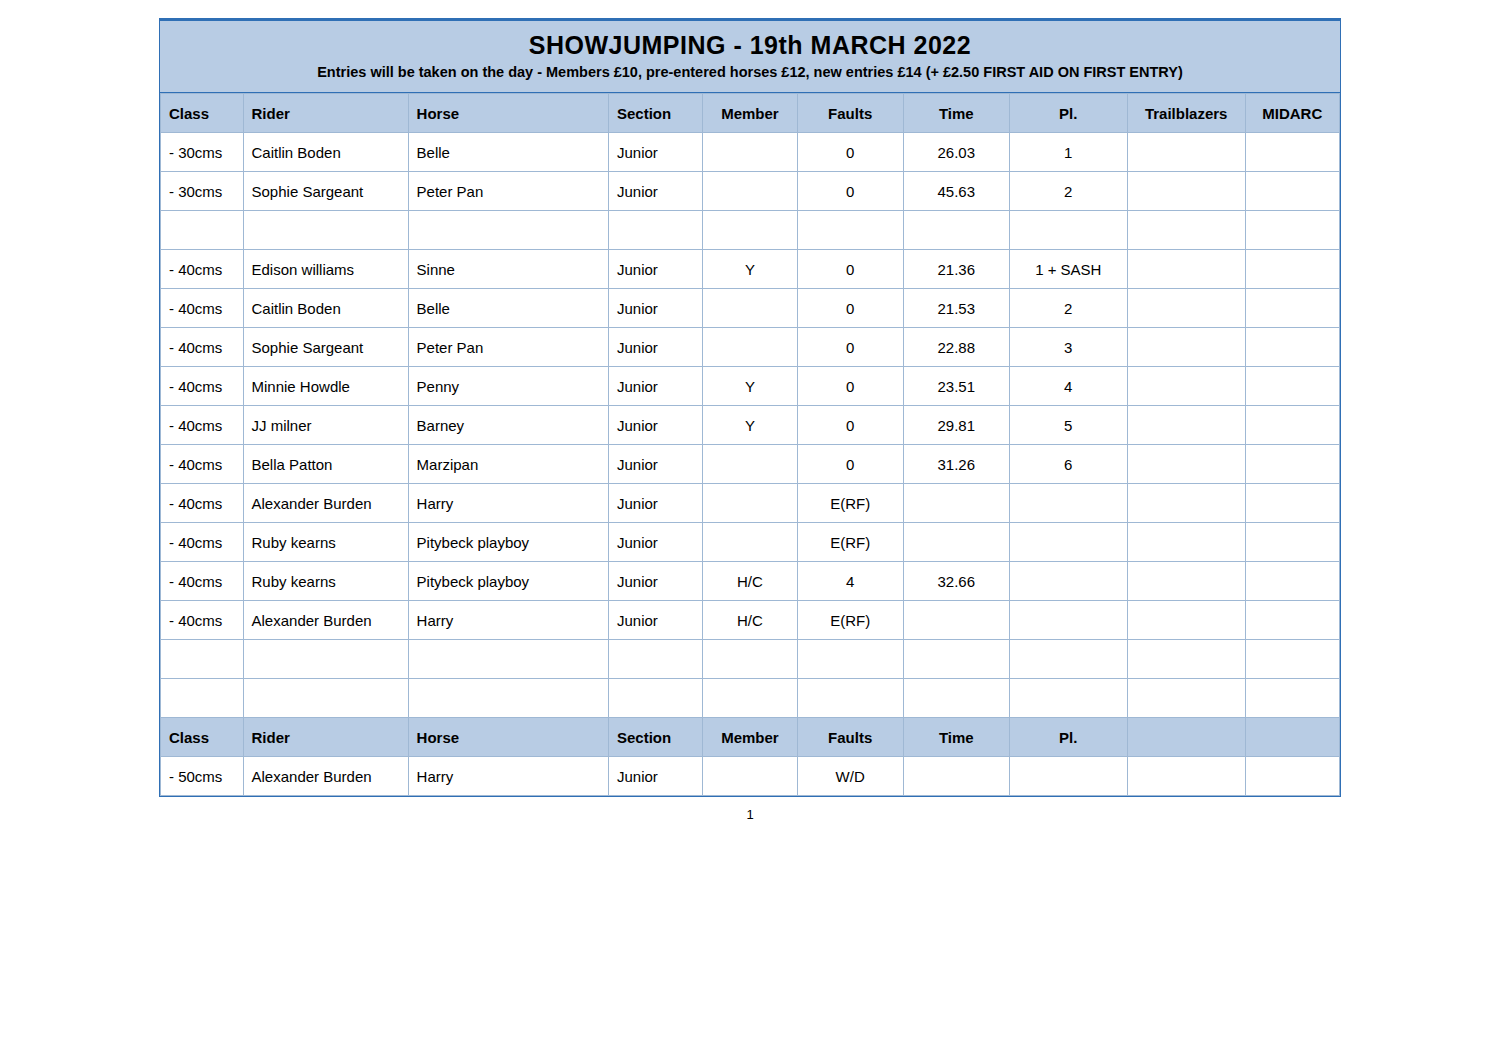SHOWJUMPING - 19th MARCH 2022 Entries will be taken on the day - Members £10, pre-entered horses £12, new entries £14 (+ £2.50 FIRST AID ON FIRST ENTRY)
| Class | Rider | Horse | Section | Member | Faults | Time | Pl. | Trailblazers | MIDARC |
| --- | --- | --- | --- | --- | --- | --- | --- | --- | --- |
| - 30cms | Caitlin Boden | Belle | Junior | | 0 | 26.03 | 1 | | |
| - 30cms | Sophie Sargeant | Peter Pan | Junior | | 0 | 45.63 | 2 | | |
| - 40cms | Edison williams | Sinne | Junior | Y | 0 | 21.36 | 1 + SASH | | |
| - 40cms | Caitlin Boden | Belle | Junior | | 0 | 21.53 | 2 | | |
| - 40cms | Sophie Sargeant | Peter Pan | Junior | | 0 | 22.88 | 3 | | |
| - 40cms | Minnie Howdle | Penny | Junior | Y | 0 | 23.51 | 4 | | |
| - 40cms | JJ milner | Barney | Junior | Y | 0 | 29.81 | 5 | | |
| - 40cms | Bella Patton | Marzipan | Junior | | 0 | 31.26 | 6 | | |
| - 40cms | Alexander Burden | Harry | Junior | | E(RF) | | | | |
| - 40cms | Ruby kearns | Pitybeck playboy | Junior | | E(RF) | | | | |
| - 40cms | Ruby kearns | Pitybeck playboy | Junior | H/C | 4 | 32.66 | | | |
| - 40cms | Alexander Burden | Harry | Junior | H/C | E(RF) | | | | |
| Class | Rider | Horse | Section | Member | Faults | Time | Pl. | | |
| - 50cms | Alexander Burden | Harry | Junior | | W/D | | | | |
1